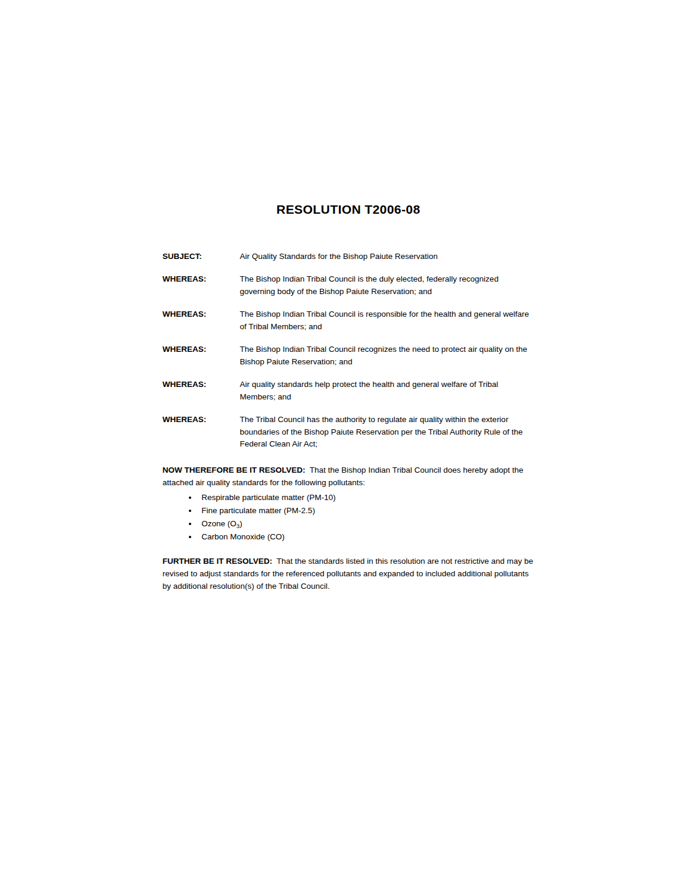RESOLUTION T2006-08
| SUBJECT: | Air Quality Standards for the Bishop Paiute Reservation |
| WHEREAS: | The Bishop Indian Tribal Council is the duly elected, federally recognized governing body of the Bishop Paiute Reservation; and |
| WHEREAS: | The Bishop Indian Tribal Council is responsible for the health and general welfare of Tribal Members; and |
| WHEREAS: | The Bishop Indian Tribal Council recognizes the need to protect air quality on the Bishop Paiute Reservation; and |
| WHEREAS: | Air quality standards help protect the health and general welfare of Tribal Members; and |
| WHEREAS: | The Tribal Council has the authority to regulate air quality within the exterior boundaries of the Bishop Paiute Reservation per the Tribal Authority Rule of the Federal Clean Air Act; |
NOW THEREFORE BE IT RESOLVED: That the Bishop Indian Tribal Council does hereby adopt the attached air quality standards for the following pollutants:
Respirable particulate matter (PM-10)
Fine particulate matter (PM-2.5)
Ozone (O3)
Carbon Monoxide (CO)
FURTHER BE IT RESOLVED: That the standards listed in this resolution are not restrictive and may be revised to adjust standards for the referenced pollutants and expanded to included additional pollutants by additional resolution(s) of the Tribal Council.